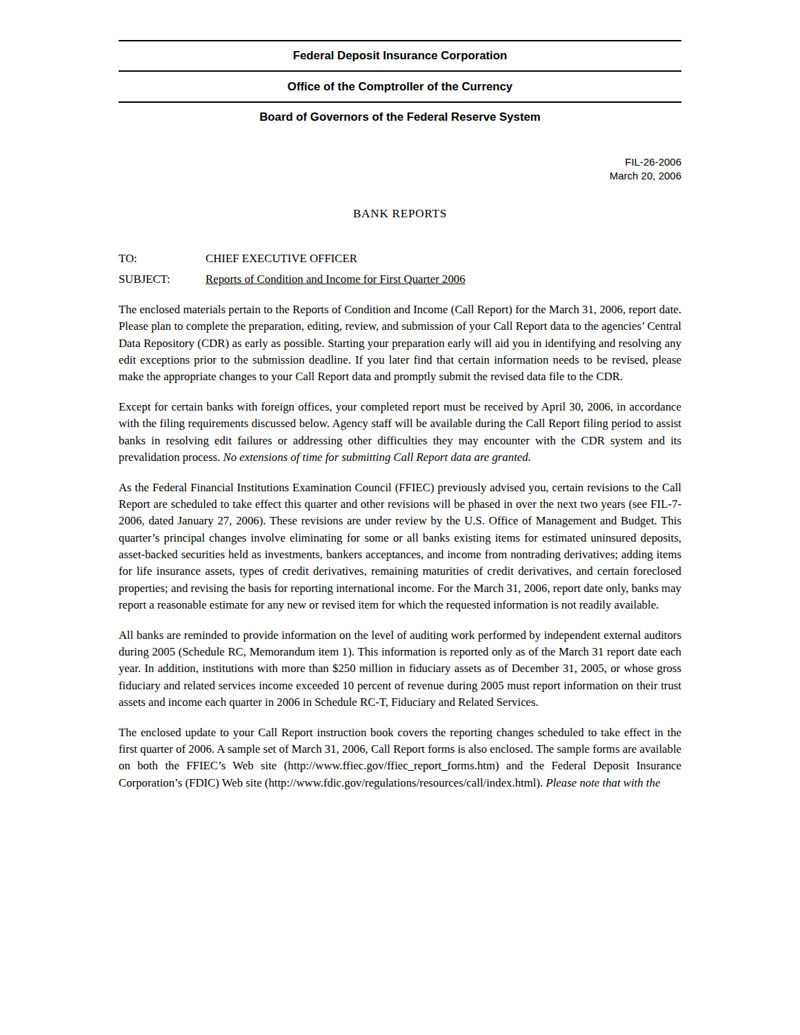Federal Deposit Insurance Corporation
Office of the Comptroller of the Currency
Board of Governors of the Federal Reserve System
FIL-26-2006
March 20, 2006
BANK REPORTS
TO: CHIEF EXECUTIVE OFFICER
SUBJECT: Reports of Condition and Income for First Quarter 2006
The enclosed materials pertain to the Reports of Condition and Income (Call Report) for the March 31, 2006, report date. Please plan to complete the preparation, editing, review, and submission of your Call Report data to the agencies’ Central Data Repository (CDR) as early as possible. Starting your preparation early will aid you in identifying and resolving any edit exceptions prior to the submission deadline. If you later find that certain information needs to be revised, please make the appropriate changes to your Call Report data and promptly submit the revised data file to the CDR.
Except for certain banks with foreign offices, your completed report must be received by April 30, 2006, in accordance with the filing requirements discussed below. Agency staff will be available during the Call Report filing period to assist banks in resolving edit failures or addressing other difficulties they may encounter with the CDR system and its prevalidation process. No extensions of time for submitting Call Report data are granted.
As the Federal Financial Institutions Examination Council (FFIEC) previously advised you, certain revisions to the Call Report are scheduled to take effect this quarter and other revisions will be phased in over the next two years (see FIL-7-2006, dated January 27, 2006). These revisions are under review by the U.S. Office of Management and Budget. This quarter’s principal changes involve eliminating for some or all banks existing items for estimated uninsured deposits, asset-backed securities held as investments, bankers acceptances, and income from nontrading derivatives; adding items for life insurance assets, types of credit derivatives, remaining maturities of credit derivatives, and certain foreclosed properties; and revising the basis for reporting international income. For the March 31, 2006, report date only, banks may report a reasonable estimate for any new or revised item for which the requested information is not readily available.
All banks are reminded to provide information on the level of auditing work performed by independent external auditors during 2005 (Schedule RC, Memorandum item 1). This information is reported only as of the March 31 report date each year. In addition, institutions with more than $250 million in fiduciary assets as of December 31, 2005, or whose gross fiduciary and related services income exceeded 10 percent of revenue during 2005 must report information on their trust assets and income each quarter in 2006 in Schedule RC-T, Fiduciary and Related Services.
The enclosed update to your Call Report instruction book covers the reporting changes scheduled to take effect in the first quarter of 2006. A sample set of March 31, 2006, Call Report forms is also enclosed. The sample forms are available on both the FFIEC’s Web site (http://www.ffiec.gov/ffiec_report_forms.htm) and the Federal Deposit Insurance Corporation’s (FDIC) Web site (http://www.fdic.gov/regulations/resources/call/index.html). Please note that with the